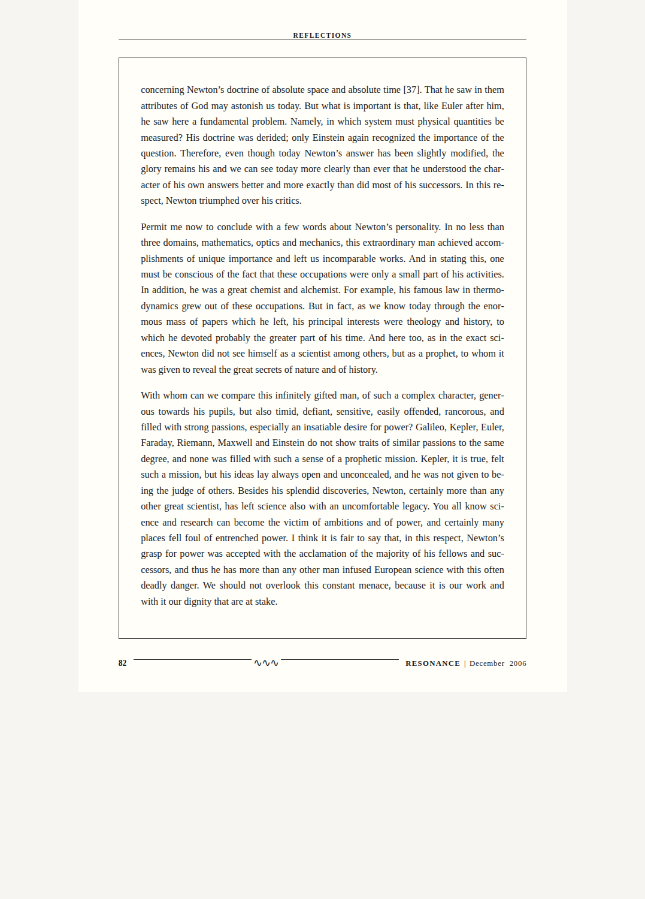REFLECTIONS
concerning Newton’s doctrine of absolute space and absolute time [37]. That he saw in them attributes of God may astonish us today. But what is important is that, like Euler after him, he saw here a fundamental problem. Namely, in which system must physical quantities be measured? His doctrine was derided; only Einstein again recognized the importance of the question. Therefore, even though today Newton’s answer has been slightly modified, the glory remains his and we can see today more clearly than ever that he understood the character of his own answers better and more exactly than did most of his successors. In this respect, Newton triumphed over his critics.
Permit me now to conclude with a few words about Newton’s personality. In no less than three domains, mathematics, optics and mechanics, this extraordinary man achieved accomplishments of unique importance and left us incomparable works. And in stating this, one must be conscious of the fact that these occupations were only a small part of his activities. In addition, he was a great chemist and alchemist. For example, his famous law in thermodynamics grew out of these occupations. But in fact, as we know today through the enormous mass of papers which he left, his principal interests were theology and history, to which he devoted probably the greater part of his time. And here too, as in the exact sciences, Newton did not see himself as a scientist among others, but as a prophet, to whom it was given to reveal the great secrets of nature and of history.
With whom can we compare this infinitely gifted man, of such a complex character, generous towards his pupils, but also timid, defiant, sensitive, easily offended, rancorous, and filled with strong passions, especially an insatiable desire for power? Galileo, Kepler, Euler, Faraday, Riemann, Maxwell and Einstein do not show traits of similar passions to the same degree, and none was filled with such a sense of a prophetic mission. Kepler, it is true, felt such a mission, but his ideas lay always open and unconcealed, and he was not given to being the judge of others. Besides his splendid discoveries, Newton, certainly more than any other great scientist, has left science also with an uncomfortable legacy. You all know science and research can become the victim of ambitions and of power, and certainly many places fell foul of entrenched power. I think it is fair to say that, in this respect, Newton’s grasp for power was accepted with the acclamation of the majority of his fellows and successors, and thus he has more than any other man infused European science with this often deadly danger. We should not overlook this constant menace, because it is our work and with it our dignity that are at stake.
82
∿∿∿
RESONANCE|December 2006